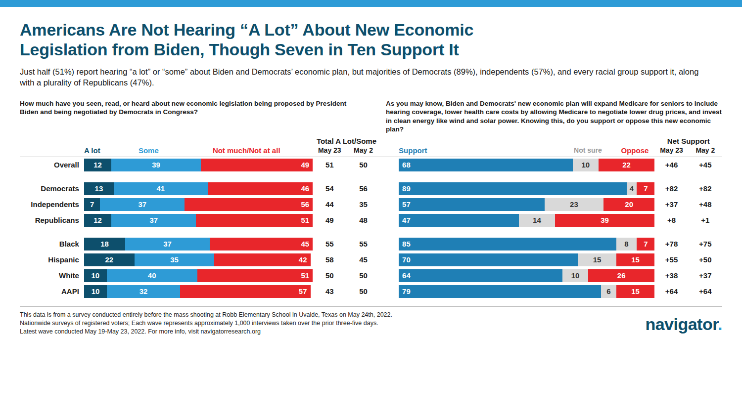Americans Are Not Hearing “A Lot” About New Economic
Legislation from Biden, Though Seven in Ten Support It
Just half (51%) report hearing “a lot” or “some” about Biden and Democrats’ economic plan, but majorities of Democrats (89%), independents (57%), and every racial group support it, along with a plurality of Republicans (47%).
How much have you seen, read, or heard about new economic legislation being proposed by President Biden and being negotiated by Democrats in Congress?
As you may know, Biden and Democrats' new economic plan will expand Medicare for seniors to include hearing coverage, lower health care costs by allowing Medicare to negotiate lower drug prices, and invest in clean energy like wind and solar power. Knowing this, do you support or oppose this new economic plan?
| | | Total A Lot/Some | | | Net Support |
| | A lot Some Not much/Not at all | May 23 | May 2 | | Support Not sure Oppose | May 23 | May 2 |
| Overall | 12 39 49 | 51 | 50 | | 68 10 22 | +46 | +45 |
| Democrats | 13 41 46 | 54 | 56 | | 89 4 7 | +82 | +82 |
| Independents | 7 37 56 | 44 | 35 | | 57 23 20 | +37 | +48 |
| Republicans | 12 37 51 | 49 | 48 | | 47 14 39 | +8 | +1 |
| Black | 18 37 45 | 55 | 55 | | 85 8 7 | +78 | +75 |
| Hispanic | 22 35 42 | 58 | 45 | | 70 15 15 | +55 | +50 |
| White | 10 40 51 | 50 | 50 | | 64 10 26 | +38 | +37 |
| AAPI | 10 32 57 | 43 | 50 | | 79 6 15 | +64 | +64 |
This data is from a survey conducted entirely before the mass shooting at Robb Elementary School in Uvalde, Texas on May 24th, 2022.
Nationwide surveys of registered voters; Each wave represents approximately 1,000 interviews taken over the prior three-five days.
Latest wave conducted May 19-May 23, 2022. For more info, visit navigatorresearch.org
navigator.